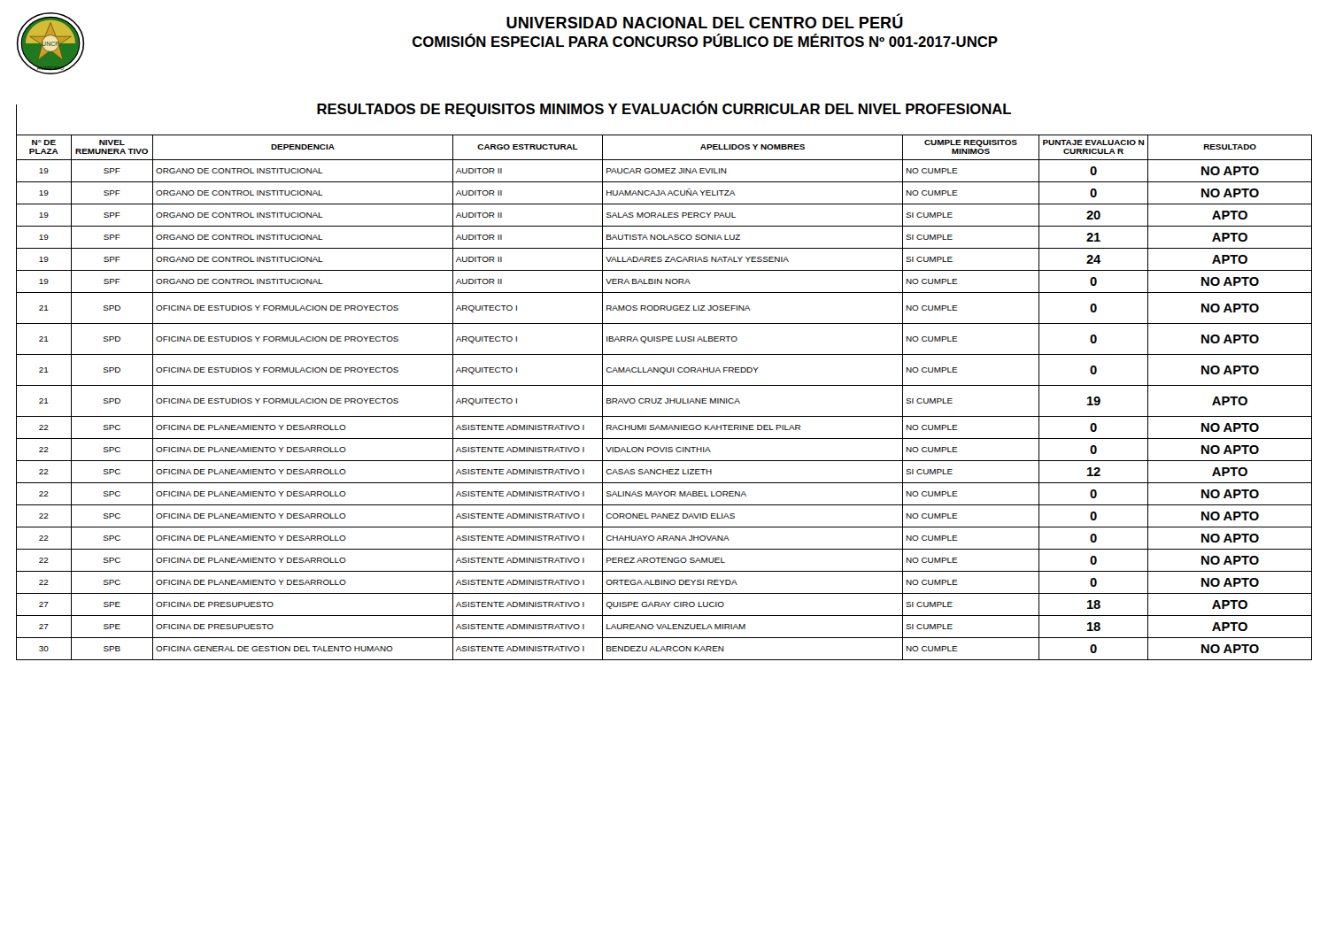UNCP HUANCAYO
UNIVERSIDAD NACIONAL DEL CENTRO DEL PERÚ
COMISIÓN ESPECIAL PARA CONCURSO PÚBLICO DE MÉRITOS Nº 001-2017-UNCP
RESULTADOS DE REQUISITOS MINIMOS Y EVALUACIÓN CURRICULAR DEL NIVEL PROFESIONAL
| N° DE PLAZA | NIVEL REMUNERA TIVO | DEPENDENCIA | CARGO ESTRUCTURAL | APELLIDOS Y NOMBRES | CUMPLE REQUISITOS MINIMOS | PUNTAJE EVALUACIO N CURRICULA R | RESULTADO |
| --- | --- | --- | --- | --- | --- | --- | --- |
| 19 | SPF | ORGANO DE CONTROL INSTITUCIONAL | AUDITOR II | PAUCAR GOMEZ JINA EVILIN | NO CUMPLE | 0 | NO APTO |
| 19 | SPF | ORGANO DE CONTROL INSTITUCIONAL | AUDITOR II | HUAMANCAJA ACUÑA YELITZA | NO CUMPLE | 0 | NO APTO |
| 19 | SPF | ORGANO DE CONTROL INSTITUCIONAL | AUDITOR II | SALAS MORALES PERCY PAUL | SI CUMPLE | 20 | APTO |
| 19 | SPF | ORGANO DE CONTROL INSTITUCIONAL | AUDITOR II | BAUTISTA NOLASCO SONIA LUZ | SI CUMPLE | 21 | APTO |
| 19 | SPF | ORGANO DE CONTROL INSTITUCIONAL | AUDITOR II | VALLADARES ZACARIAS NATALY YESSENIA | SI CUMPLE | 24 | APTO |
| 19 | SPF | ORGANO DE CONTROL INSTITUCIONAL | AUDITOR II | VERA BALBIN NORA | NO CUMPLE | 0 | NO APTO |
| 21 | SPD | OFICINA DE ESTUDIOS Y FORMULACION DE PROYECTOS | ARQUITECTO I | RAMOS RODRUGEZ LIZ JOSEFINA | NO CUMPLE | 0 | NO APTO |
| 21 | SPD | OFICINA DE ESTUDIOS Y FORMULACION DE PROYECTOS | ARQUITECTO I | IBARRA QUISPE LUSI ALBERTO | NO CUMPLE | 0 | NO APTO |
| 21 | SPD | OFICINA DE ESTUDIOS Y FORMULACION DE PROYECTOS | ARQUITECTO I | CAMACLLANQUI CORAHUA FREDDY | NO CUMPLE | 0 | NO APTO |
| 21 | SPD | OFICINA DE ESTUDIOS Y FORMULACION DE PROYECTOS | ARQUITECTO I | BRAVO CRUZ JHULIANE MINICA | SI CUMPLE | 19 | APTO |
| 22 | SPC | OFICINA DE PLANEAMIENTO Y DESARROLLO | ASISTENTE ADMINISTRATIVO I | RACHUMI SAMANIEGO KAHTERINE DEL PILAR | NO CUMPLE | 0 | NO APTO |
| 22 | SPC | OFICINA DE PLANEAMIENTO Y DESARROLLO | ASISTENTE ADMINISTRATIVO I | VIDALON POVIS CINTHIA | NO CUMPLE | 0 | NO APTO |
| 22 | SPC | OFICINA DE PLANEAMIENTO Y DESARROLLO | ASISTENTE ADMINISTRATIVO I | CASAS SANCHEZ LIZETH | SI CUMPLE | 12 | APTO |
| 22 | SPC | OFICINA DE PLANEAMIENTO Y DESARROLLO | ASISTENTE ADMINISTRATIVO I | SALINAS MAYOR MABEL LORENA | NO CUMPLE | 0 | NO APTO |
| 22 | SPC | OFICINA DE PLANEAMIENTO Y DESARROLLO | ASISTENTE ADMINISTRATIVO I | CORONEL PANEZ DAVID ELIAS | NO CUMPLE | 0 | NO APTO |
| 22 | SPC | OFICINA DE PLANEAMIENTO Y DESARROLLO | ASISTENTE ADMINISTRATIVO I | CHAHUAYO ARANA JHOVANA | NO CUMPLE | 0 | NO APTO |
| 22 | SPC | OFICINA DE PLANEAMIENTO Y DESARROLLO | ASISTENTE ADMINISTRATIVO I | PEREZ AROTENGO SAMUEL | NO CUMPLE | 0 | NO APTO |
| 22 | SPC | OFICINA DE PLANEAMIENTO Y DESARROLLO | ASISTENTE ADMINISTRATIVO I | ORTEGA ALBINO DEYSI REYDA | NO CUMPLE | 0 | NO APTO |
| 27 | SPE | OFICINA DE PRESUPUESTO | ASISTENTE ADMINISTRATIVO I | QUISPE GARAY CIRO LUCIO | SI CUMPLE | 18 | APTO |
| 27 | SPE | OFICINA DE PRESUPUESTO | ASISTENTE ADMINISTRATIVO I | LAUREANO VALENZUELA MIRIAM | SI CUMPLE | 18 | APTO |
| 30 | SPB | OFICINA GENERAL DE GESTION DEL TALENTO HUMANO | ASISTENTE ADMINISTRATIVO I | BENDEZU ALARCON KAREN | NO CUMPLE | 0 | NO APTO |